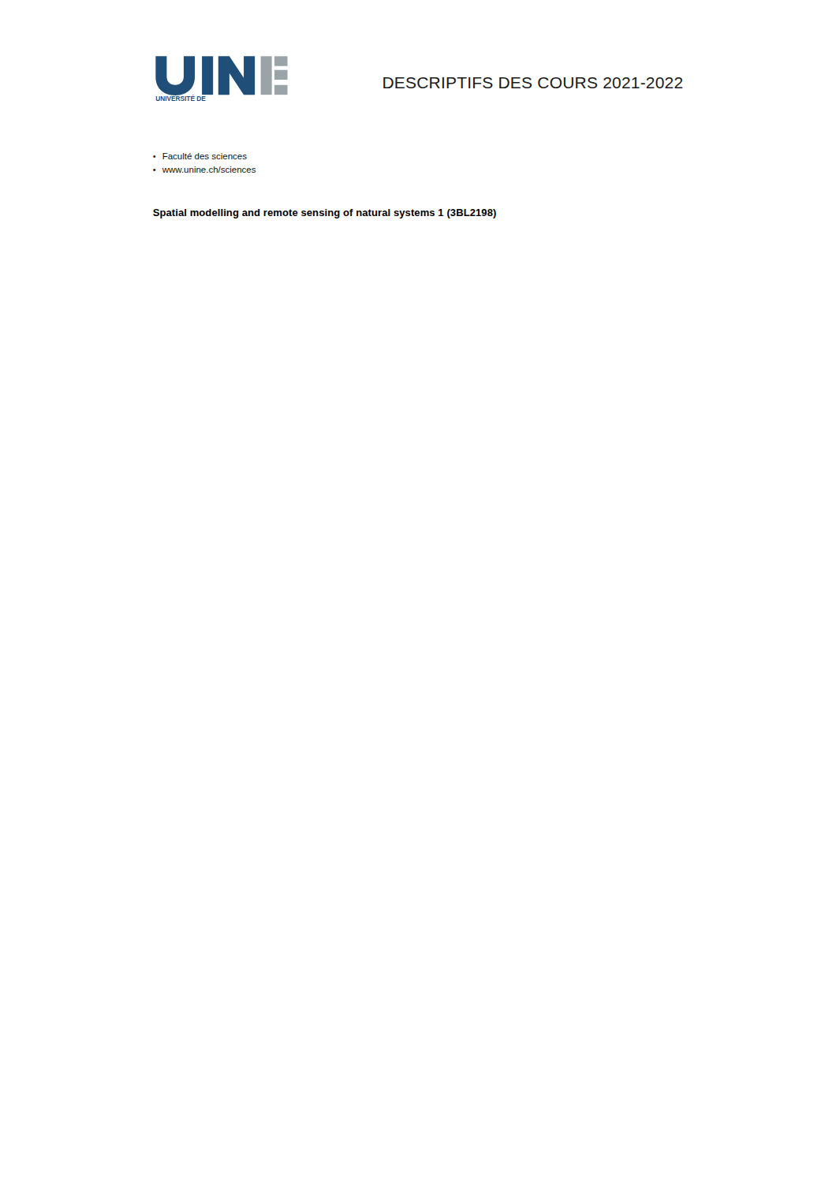Logo Université de Neuchâtel UNIVERSITÉ DE
DESCRIPTIFS DES COURS 2021-2022
Faculté des sciences
www.unine.ch/sciences
Spatial modelling and remote sensing of natural systems 1 (3BL2198)